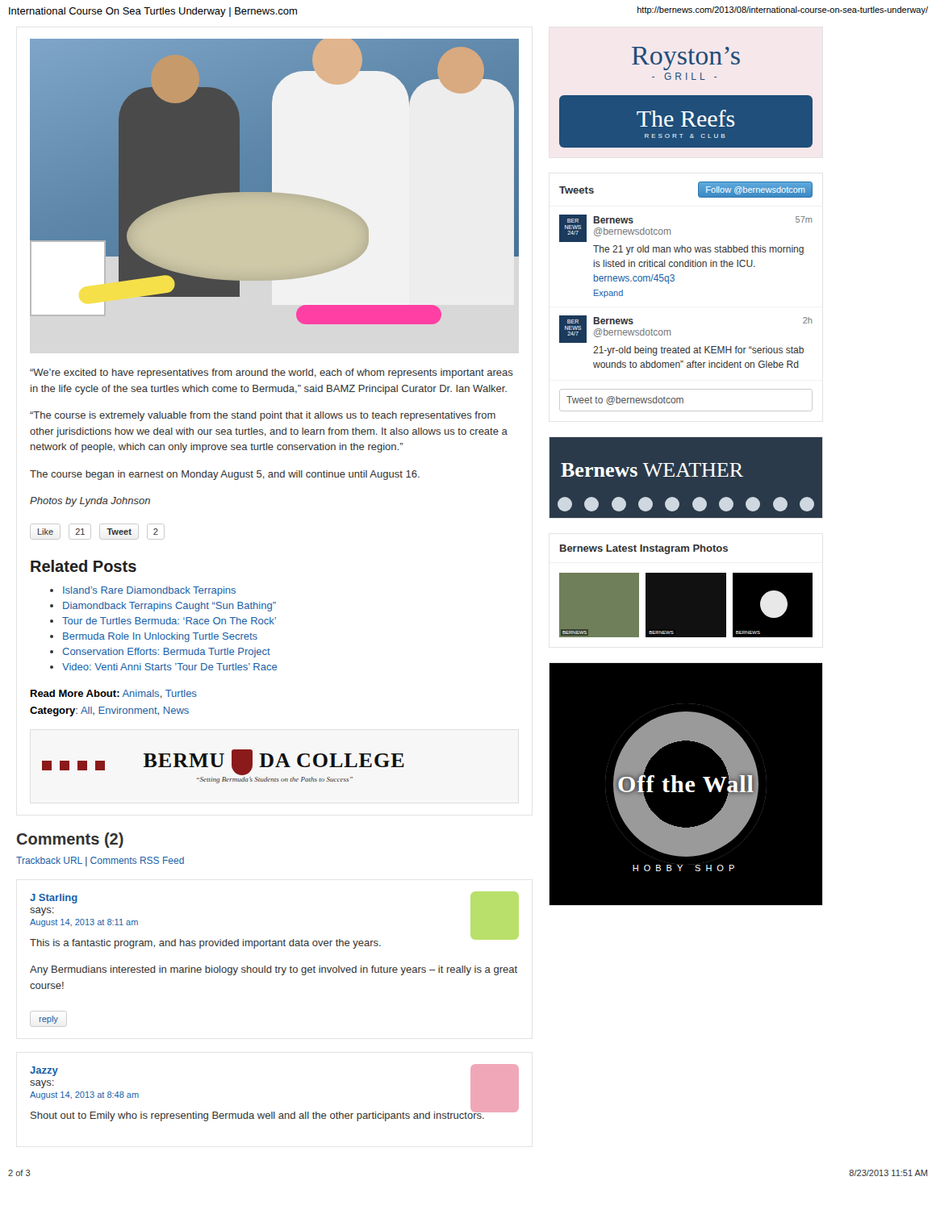International Course On Sea Turtles Underway | Bernews.com
http://bernews.com/2013/08/international-course-on-sea-turtles-underway/
“We’re excited to have representatives from around the world, each of whom represents important areas in the life cycle of the sea turtles which come to Bermuda,” said BAMZ Principal Curator Dr. Ian Walker.
“The course is extremely valuable from the stand point that it allows us to teach representatives from other jurisdictions how we deal with our sea turtles, and to learn from them. It also allows us to create a network of people, which can only improve sea turtle conservation in the region.”
The course began in earnest on Monday August 5, and will continue until August 16.
Photos by Lynda Johnson
Like 21 Tweet 2
Related Posts
Island’s Rare Diamondback Terrapins
Diamondback Terrapins Caught “Sun Bathing”
Tour de Turtles Bermuda: ‘Race On The Rock’
Bermuda Role In Unlocking Turtle Secrets
Conservation Efforts: Bermuda Turtle Project
Video: Venti Anni Starts ’Tour De Turtles’ Race
Read More About: Animals, Turtles
Category: All, Environment, News
BERMU DA COLLEGE
“Setting Bermuda’s Students on the Paths to Success”
Comments (2)
Trackback URL | Comments RSS Feed
J Starling
says:
August 14, 2013 at 8:11 am
This is a fantastic program, and has provided important data over the years.
Any Bermudians interested in marine biology should try to get involved in future years – it really is a great course!
reply
Jazzy
says:
August 14, 2013 at 8:48 am
Shout out to Emily who is representing Bermuda well and all the other participants and instructors.
Royston’s
- GRILL -
The Reefs
RESORT & CLUB
Tweets
Follow @bernewsdotcom
BER
NEWS
24/7
Bernews
@bernewsdotcom
The 21 yr old man who was stabbed this morning is listed in critical condition in the ICU. bernews.com/45q3
Expand
57m
BER
NEWS
24/7
Bernews
@bernewsdotcom
21-yr-old being treated at KEMH for “serious stab wounds to abdomen” after incident on Glebe Rd
2h
Tweet to @bernewsdotcom
Bernews WEATHER
Bernews Latest Instagram Photos
BERNEWS
BERNEWS
BERNEWS
Off the Wall
HOBBY SHOP
2 of 3
8/23/2013 11:51 AM